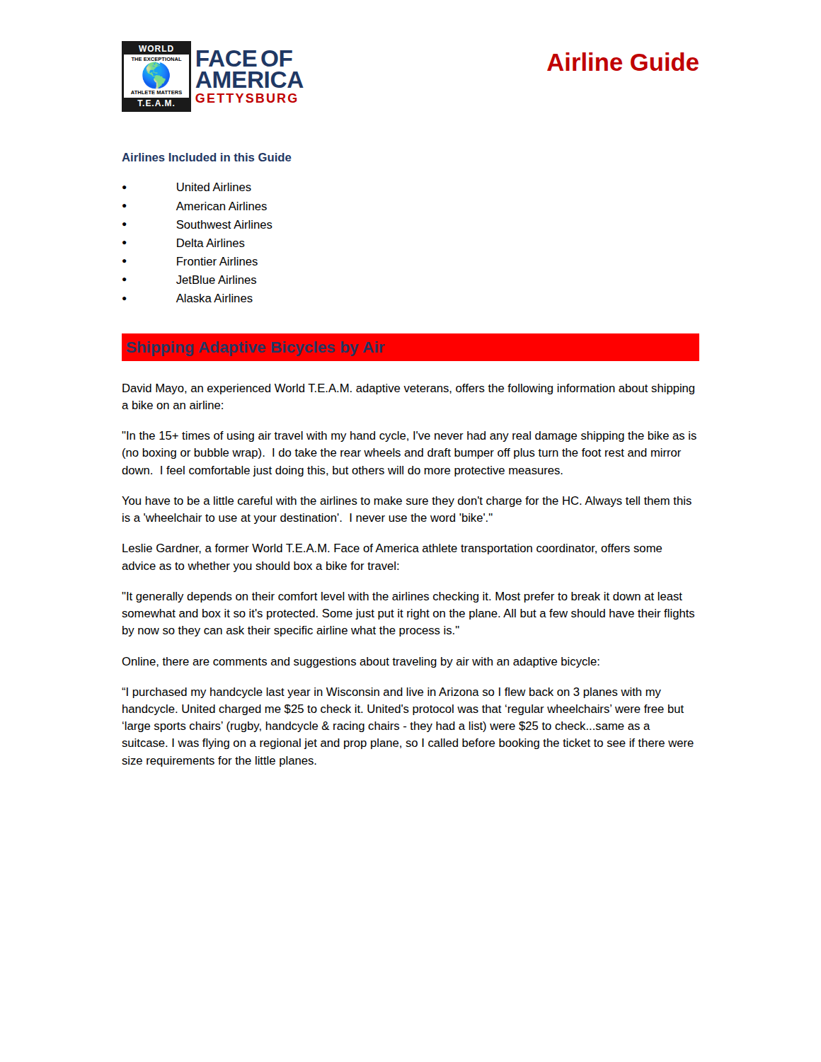WORLD
THE EXCEPTIONAL
🌎
ATHLETE MATTERS
T.E.A.M.
FACE OF AMERICA GETTYSBURG
Airline Guide
Airlines Included in this Guide
United Airlines
American Airlines
Southwest Airlines
Delta Airlines
Frontier Airlines
JetBlue Airlines
Alaska Airlines
Shipping Adaptive Bicycles by Air
David Mayo, an experienced World T.E.A.M. adaptive veterans, offers the following information about shipping a bike on an airline:
"In the 15+ times of using air travel with my hand cycle, I've never had any real damage shipping the bike as is (no boxing or bubble wrap). I do take the rear wheels and draft bumper off plus turn the foot rest and mirror down. I feel comfortable just doing this, but others will do more protective measures.
You have to be a little careful with the airlines to make sure they don't charge for the HC. Always tell them this is a 'wheelchair to use at your destination'. I never use the word 'bike'."
Leslie Gardner, a former World T.E.A.M. Face of America athlete transportation coordinator, offers some advice as to whether you should box a bike for travel:
"It generally depends on their comfort level with the airlines checking it. Most prefer to break it down at least somewhat and box it so it's protected. Some just put it right on the plane. All but a few should have their flights by now so they can ask their specific airline what the process is."
Online, there are comments and suggestions about traveling by air with an adaptive bicycle:
“I purchased my handcycle last year in Wisconsin and live in Arizona so I flew back on 3 planes with my handcycle. United charged me $25 to check it. United's protocol was that ‘regular wheelchairs’ were free but ‘large sports chairs’ (rugby, handcycle & racing chairs - they had a list) were $25 to check...same as a suitcase. I was flying on a regional jet and prop plane, so I called before booking the ticket to see if there were size requirements for the little planes.